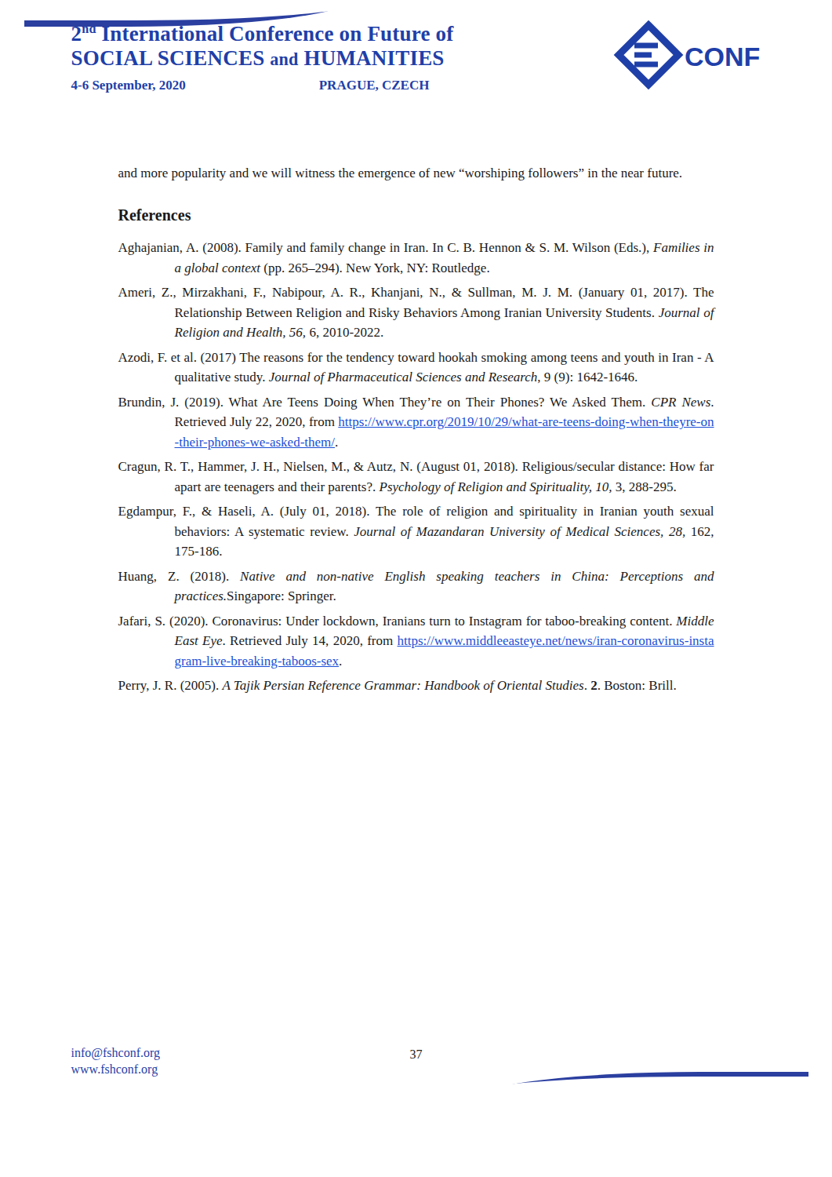CONF
2nd International Conference on Future of
SOCIAL SCIENCES and HUMANITIES
4-6 September, 2020 PRAGUE, CZECH
and more popularity and we will witness the emergence of new “worshiping followers” in the near future.
References
Aghajanian, A. (2008). Family and family change in Iran. In C. B. Hennon & S. M. Wilson (Eds.), Families in a global context (pp. 265–294). New York, NY: Routledge.
Ameri, Z., Mirzakhani, F., Nabipour, A. R., Khanjani, N., & Sullman, M. J. M. (January 01, 2017). The Relationship Between Religion and Risky Behaviors Among Iranian University Students. Journal of Religion and Health, 56, 6, 2010-2022.
Azodi, F. et al. (2017) The reasons for the tendency toward hookah smoking among teens and youth in Iran - A qualitative study. Journal of Pharmaceutical Sciences and Research, 9 (9): 1642-1646.
Brundin, J. (2019). What Are Teens Doing When They’re on Their Phones? We Asked Them. CPR News. Retrieved July 22, 2020, from https://www.cpr.org/2019/10/29/what-are-teens-doing-when-theyre-on-their-phones-we-asked-them/.
Cragun, R. T., Hammer, J. H., Nielsen, M., & Autz, N. (August 01, 2018). Religious/secular distance: How far apart are teenagers and their parents?. Psychology of Religion and Spirituality, 10, 3, 288-295.
Egdampur, F., & Haseli, A. (July 01, 2018). The role of religion and spirituality in Iranian youth sexual behaviors: A systematic review. Journal of Mazandaran University of Medical Sciences, 28, 162, 175-186.
Huang, Z. (2018). Native and non-native English speaking teachers in China: Perceptions and practices. Singapore: Springer.
Jafari, S. (2020). Coronavirus: Under lockdown, Iranians turn to Instagram for taboo-breaking content. Middle East Eye. Retrieved July 14, 2020, from https://www.middleeasteye.net/news/iran-coronavirus-instagram-live-breaking-taboos-sex.
Perry, J. R. (2005). A Tajik Persian Reference Grammar: Handbook of Oriental Studies. 2. Boston: Brill.
info@fshconf.org
www.fshconf.org
37